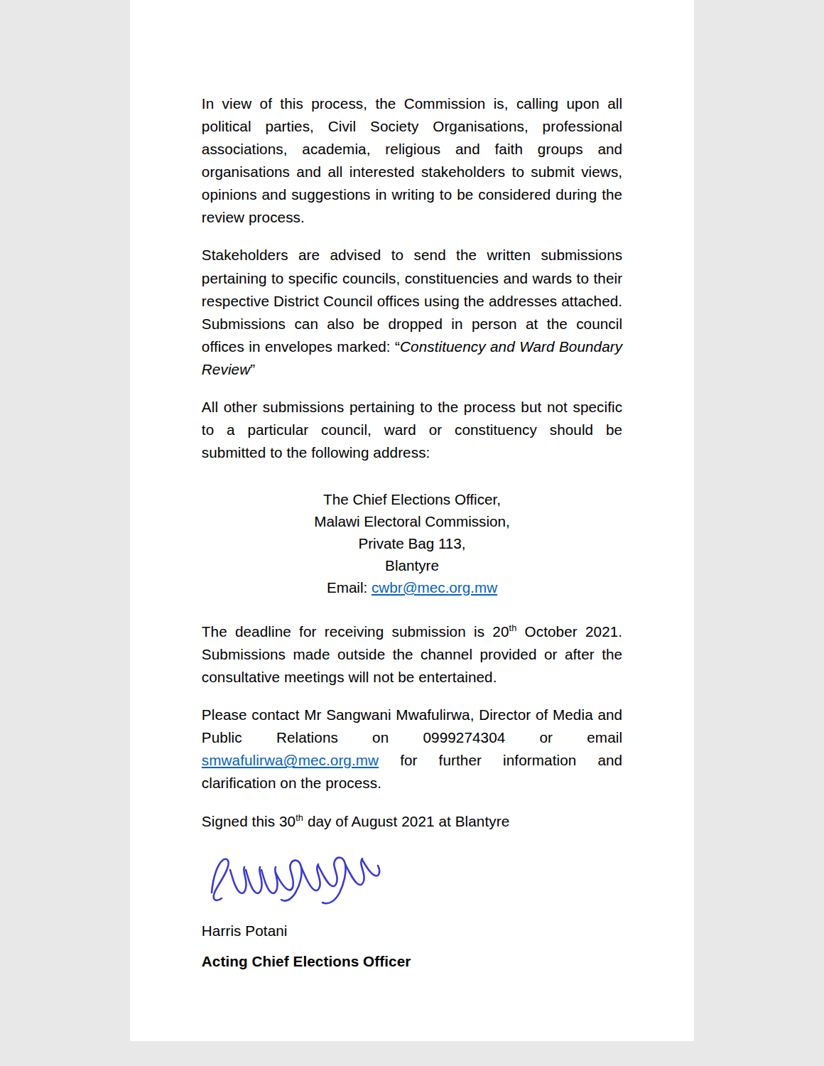In view of this process, the Commission is, calling upon all political parties, Civil Society Organisations, professional associations, academia, religious and faith groups and organisations and all interested stakeholders to submit views, opinions and suggestions in writing to be considered during the review process.
Stakeholders are advised to send the written submissions pertaining to specific councils, constituencies and wards to their respective District Council offices using the addresses attached. Submissions can also be dropped in person at the council offices in envelopes marked: “Constituency and Ward Boundary Review”
All other submissions pertaining to the process but not specific to a particular council, ward or constituency should be submitted to the following address:
The Chief Elections Officer,
Malawi Electoral Commission,
Private Bag 113,
Blantyre
Email: cwbr@mec.org.mw
The deadline for receiving submission is 20th October 2021. Submissions made outside the channel provided or after the consultative meetings will not be entertained.
Please contact Mr Sangwani Mwafulirwa, Director of Media and Public Relations on 0999274304 or email smwafulirwa@mec.org.mw for further information and clarification on the process.
Signed this 30th day of August 2021 at Blantyre
Harris Potani
Acting Chief Elections Officer